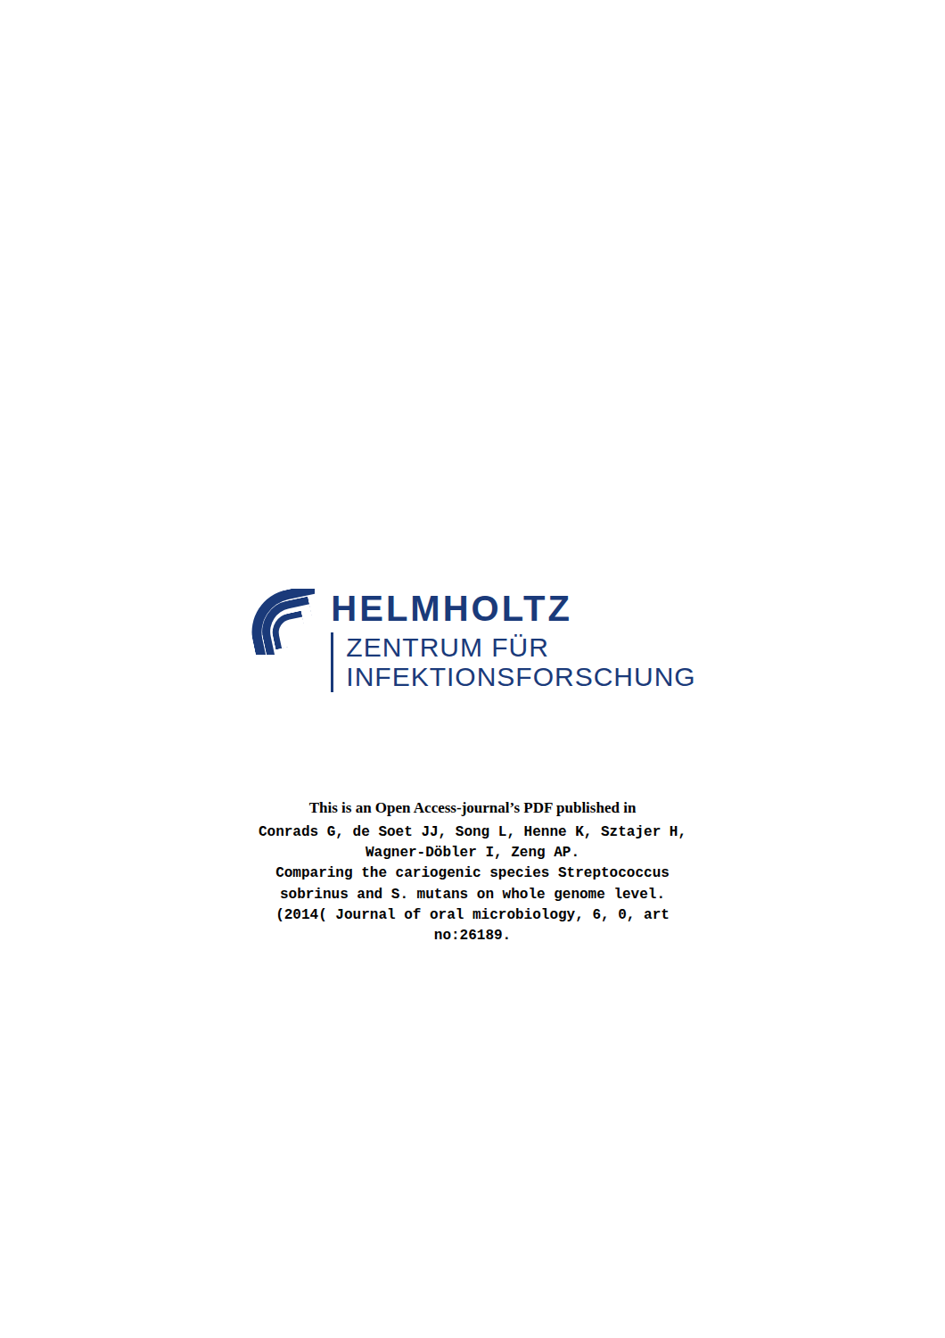HELMHOLTZ
ZENTRUM FÜR
INFEKTIONSFORSCHUNG
This is an Open Access-journal’s PDF published in
Conrads G, de Soet JJ, Song L, Henne K, Sztajer H,
Wagner-Döbler I, Zeng AP.
Comparing the cariogenic species Streptococcus
sobrinus and S. mutans on whole genome level.
(2014( Journal of oral microbiology, 6, 0, art
no:26189.